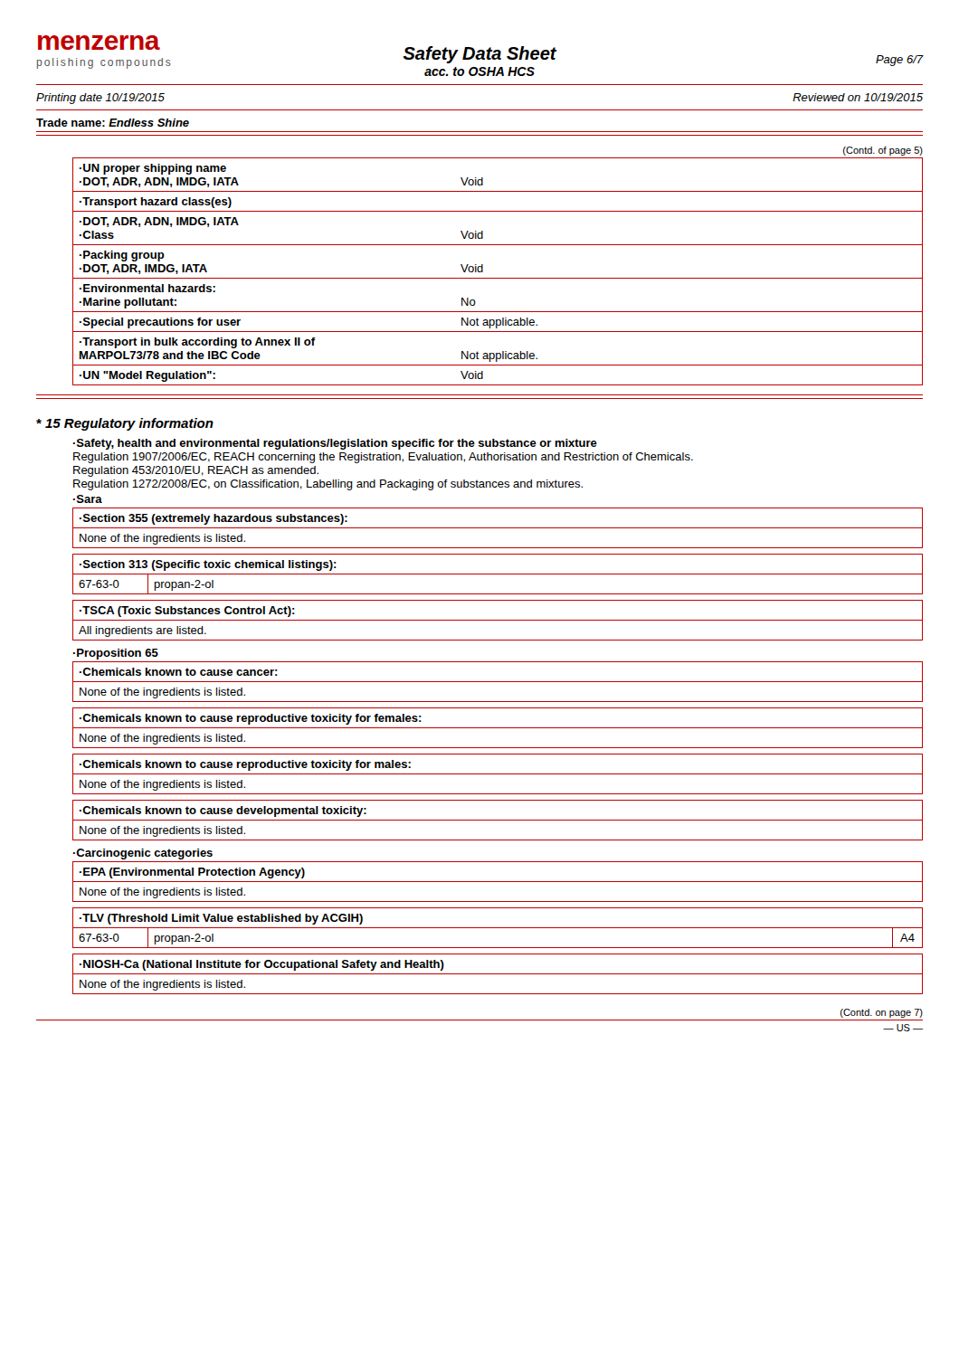menzerna
polishing compounds
Page 6/7
Safety Data Sheet
acc. to OSHA HCS
Printing date 10/19/2015
Reviewed on 10/19/2015
Trade name: Endless Shine
(Contd. of page 5)
| UN proper shipping name DOT, ADR, ADN, IMDG, IATA | Void |
| Transport hazard class(es) | |
| DOT, ADR, ADN, IMDG, IATA Class | Void |
| Packing group DOT, ADR, IMDG, IATA | Void |
| Environmental hazards: Marine pollutant: | No |
| Special precautions for user | Not applicable. |
| Transport in bulk according to Annex II of MARPOL73/78 and the IBC Code | Not applicable. |
| UN "Model Regulation": | Void |
* 15 Regulatory information
Safety, health and environmental regulations/legislation specific for the substance or mixture
Regulation 1907/2006/EC, REACH concerning the Registration, Evaluation, Authorisation and Restriction of Chemicals.
Regulation 453/2010/EU, REACH as amended.
Regulation 1272/2008/EC, on Classification, Labelling and Packaging of substances and mixtures.
Sara
Section 355 (extremely hazardous substances):
None of the ingredients is listed.
Section 313 (Specific toxic chemical listings):
67-63-0
propan-2-ol
TSCA (Toxic Substances Control Act):
All ingredients are listed.
Proposition 65
Chemicals known to cause cancer:
None of the ingredients is listed.
Chemicals known to cause reproductive toxicity for females:
None of the ingredients is listed.
Chemicals known to cause reproductive toxicity for males:
None of the ingredients is listed.
Chemicals known to cause developmental toxicity:
None of the ingredients is listed.
Carcinogenic categories
EPA (Environmental Protection Agency)
None of the ingredients is listed.
TLV (Threshold Limit Value established by ACGIH)
67-63-0
propan-2-ol
A4
NIOSH-Ca (National Institute for Occupational Safety and Health)
None of the ingredients is listed.
(Contd. on page 7)
— US —